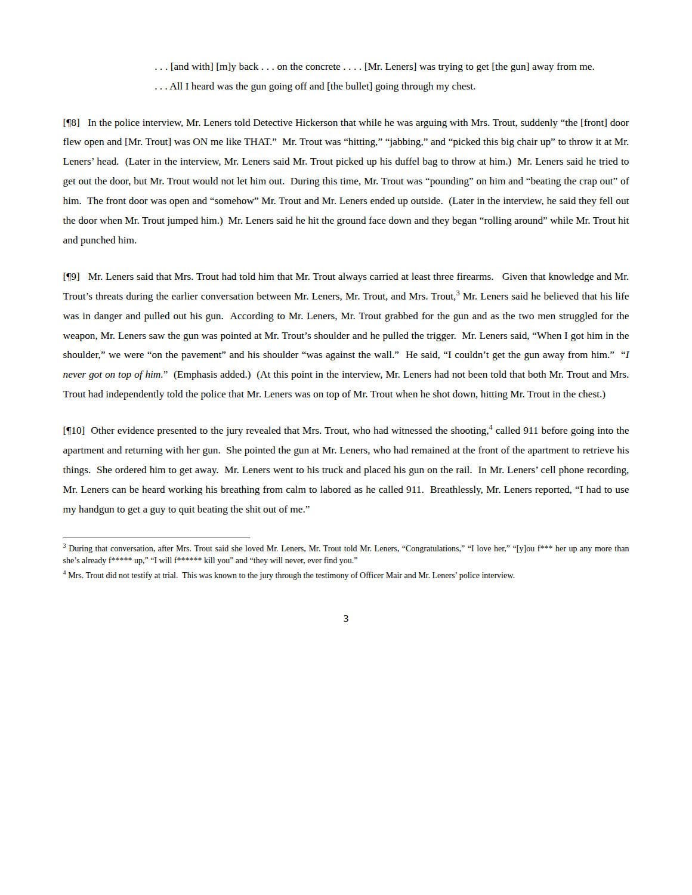. . . [and with] [m]y back . . . on the concrete . . . . [Mr. Leners] was trying to get [the gun] away from me. . . . All I heard was the gun going off and [the bullet] going through my chest.
[¶8] In the police interview, Mr. Leners told Detective Hickerson that while he was arguing with Mrs. Trout, suddenly “the [front] door flew open and [Mr. Trout] was ON me like THAT.” Mr. Trout was “hitting,” “jabbing,” and “picked this big chair up” to throw it at Mr. Leners’ head. (Later in the interview, Mr. Leners said Mr. Trout picked up his duffel bag to throw at him.) Mr. Leners said he tried to get out the door, but Mr. Trout would not let him out. During this time, Mr. Trout was “pounding” on him and “beating the crap out” of him. The front door was open and “somehow” Mr. Trout and Mr. Leners ended up outside. (Later in the interview, he said they fell out the door when Mr. Trout jumped him.) Mr. Leners said he hit the ground face down and they began “rolling around” while Mr. Trout hit and punched him.
[¶9] Mr. Leners said that Mrs. Trout had told him that Mr. Trout always carried at least three firearms. Given that knowledge and Mr. Trout’s threats during the earlier conversation between Mr. Leners, Mr. Trout, and Mrs. Trout,3 Mr. Leners said he believed that his life was in danger and pulled out his gun. According to Mr. Leners, Mr. Trout grabbed for the gun and as the two men struggled for the weapon, Mr. Leners saw the gun was pointed at Mr. Trout’s shoulder and he pulled the trigger. Mr. Leners said, “When I got him in the shoulder,” we were “on the pavement” and his shoulder “was against the wall.” He said, “I couldn’t get the gun away from him.” “I never got on top of him.” (Emphasis added.) (At this point in the interview, Mr. Leners had not been told that both Mr. Trout and Mrs. Trout had independently told the police that Mr. Leners was on top of Mr. Trout when he shot down, hitting Mr. Trout in the chest.)
[¶10] Other evidence presented to the jury revealed that Mrs. Trout, who had witnessed the shooting,4 called 911 before going into the apartment and returning with her gun. She pointed the gun at Mr. Leners, who had remained at the front of the apartment to retrieve his things. She ordered him to get away. Mr. Leners went to his truck and placed his gun on the rail. In Mr. Leners’ cell phone recording, Mr. Leners can be heard working his breathing from calm to labored as he called 911. Breathlessly, Mr. Leners reported, “I had to use my handgun to get a guy to quit beating the shit out of me.”
3 During that conversation, after Mrs. Trout said she loved Mr. Leners, Mr. Trout told Mr. Leners, “Congratulations,” “I love her,” “[y]ou f*** her up any more than she’s already f***** up,” “I will f****** kill you” and “they will never, ever find you.”
4 Mrs. Trout did not testify at trial. This was known to the jury through the testimony of Officer Mair and Mr. Leners’ police interview.
3